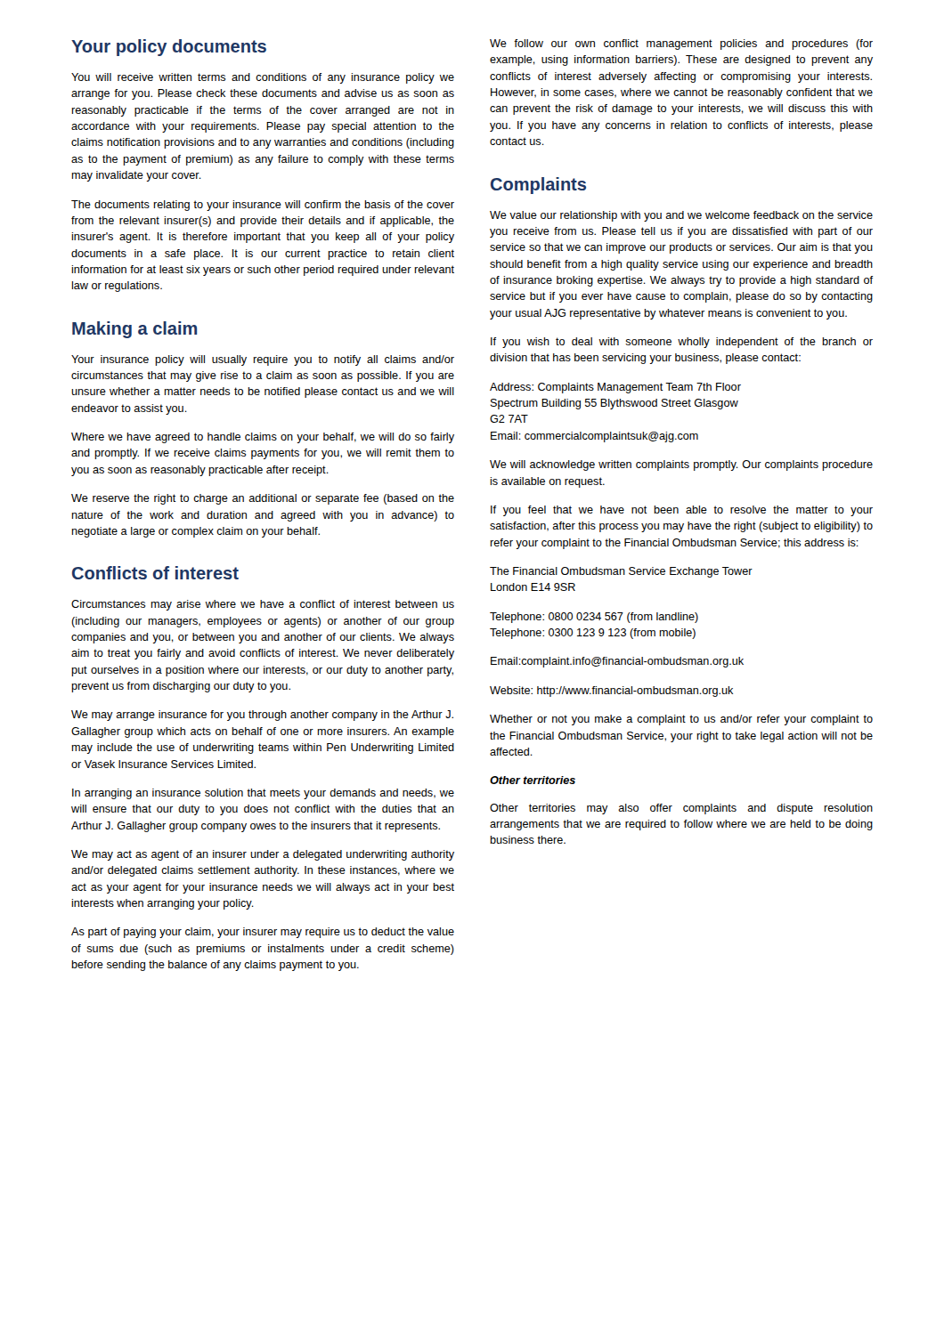Your policy documents
You will receive written terms and conditions of any insurance policy we arrange for you. Please check these documents and advise us as soon as reasonably practicable if the terms of the cover arranged are not in accordance with your requirements. Please pay special attention to the claims notification provisions and to any warranties and conditions (including as to the payment of premium) as any failure to comply with these terms may invalidate your cover.
The documents relating to your insurance will confirm the basis of the cover from the relevant insurer(s) and provide their details and if applicable, the insurer's agent. It is therefore important that you keep all of your policy documents in a safe place. It is our current practice to retain client information for at least six years or such other period required under relevant law or regulations.
Making a claim
Your insurance policy will usually require you to notify all claims and/or circumstances that may give rise to a claim as soon as possible. If you are unsure whether a matter needs to be notified please contact us and we will endeavor to assist you.
Where we have agreed to handle claims on your behalf, we will do so fairly and promptly. If we receive claims payments for you, we will remit them to you as soon as reasonably practicable after receipt.
We reserve the right to charge an additional or separate fee (based on the nature of the work and duration and agreed with you in advance) to negotiate a large or complex claim on your behalf.
Conflicts of interest
Circumstances may arise where we have a conflict of interest between us (including our managers, employees or agents) or another of our group companies and you, or between you and another of our clients. We always aim to treat you fairly and avoid conflicts of interest. We never deliberately put ourselves in a position where our interests, or our duty to another party, prevent us from discharging our duty to you.
We may arrange insurance for you through another company in the Arthur J. Gallagher group which acts on behalf of one or more insurers. An example may include the use of underwriting teams within Pen Underwriting Limited or Vasek Insurance Services Limited.
In arranging an insurance solution that meets your demands and needs, we will ensure that our duty to you does not conflict with the duties that an Arthur J. Gallagher group company owes to the insurers that it represents.
We may act as agent of an insurer under a delegated underwriting authority and/or delegated claims settlement authority. In these instances, where we act as your agent for your insurance needs we will always act in your best interests when arranging your policy.
As part of paying your claim, your insurer may require us to deduct the value of sums due (such as premiums or instalments under a credit scheme) before sending the balance of any claims payment to you.
We follow our own conflict management policies and procedures (for example, using information barriers). These are designed to prevent any conflicts of interest adversely affecting or compromising your interests. However, in some cases, where we cannot be reasonably confident that we can prevent the risk of damage to your interests, we will discuss this with you. If you have any concerns in relation to conflicts of interests, please contact us.
Complaints
We value our relationship with you and we welcome feedback on the service you receive from us. Please tell us if you are dissatisfied with part of our service so that we can improve our products or services. Our aim is that you should benefit from a high quality service using our experience and breadth of insurance broking expertise. We always try to provide a high standard of service but if you ever have cause to complain, please do so by contacting your usual AJG representative by whatever means is convenient to you.
If you wish to deal with someone wholly independent of the branch or division that has been servicing your business, please contact:
Address: Complaints Management Team 7th Floor
Spectrum Building 55 Blythswood Street Glasgow
G2 7AT
Email: commercialcomplaintsuk@ajg.com
We will acknowledge written complaints promptly. Our complaints procedure is available on request.
If you feel that we have not been able to resolve the matter to your satisfaction, after this process you may have the right (subject to eligibility) to refer your complaint to the Financial Ombudsman Service; this address is:
The Financial Ombudsman Service Exchange Tower
London E14 9SR
Telephone: 0800 0234 567 (from landline)
Telephone: 0300 123 9 123 (from mobile)
Email:complaint.info@financial-ombudsman.org.uk
Website: http://www.financial-ombudsman.org.uk
Whether or not you make a complaint to us and/or refer your complaint to the Financial Ombudsman Service, your right to take legal action will not be affected.
Other territories
Other territories may also offer complaints and dispute resolution arrangements that we are required to follow where we are held to be doing business there.